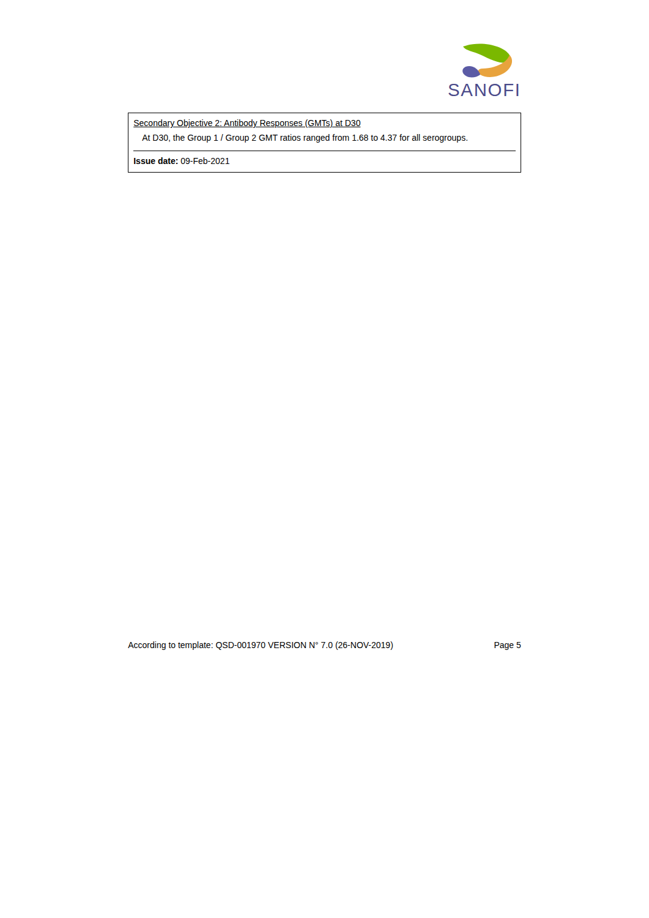SANOFI
Secondary Objective 2: Antibody Responses (GMTs) at D30
At D30, the Group 1 / Group 2 GMT ratios ranged from 1.68 to 4.37 for all serogroups.
Issue date: 09-Feb-2021
According to template: QSD-001970 VERSION N° 7.0 (26-NOV-2019)
Page 5